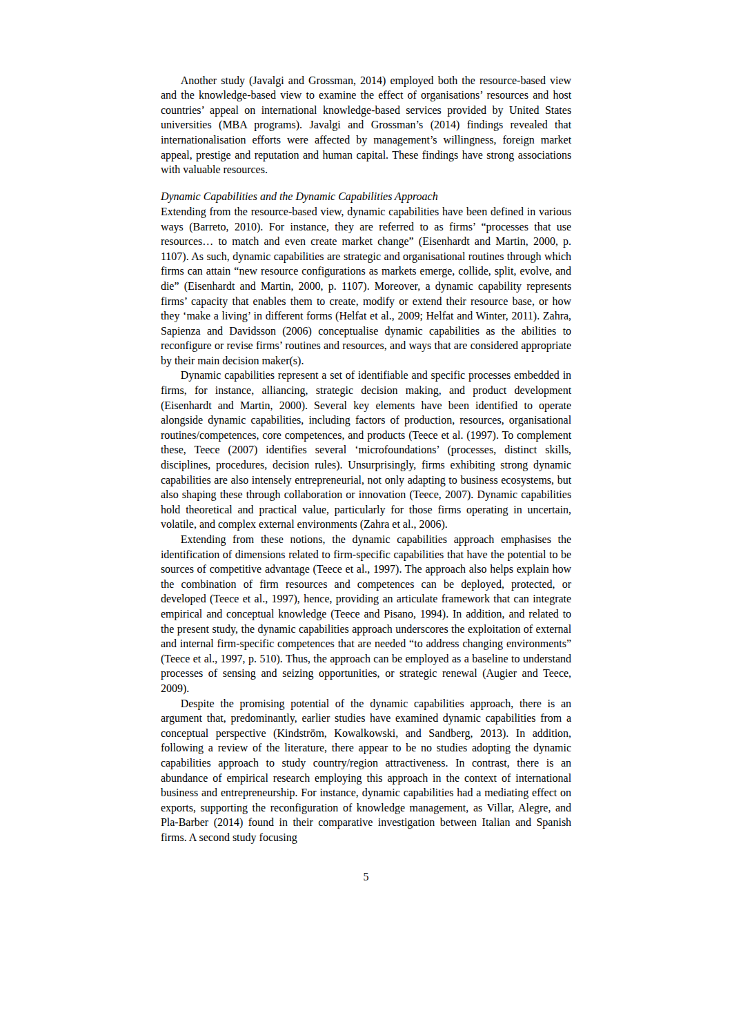Another study (Javalgi and Grossman, 2014) employed both the resource-based view and the knowledge-based view to examine the effect of organisations’ resources and host countries’ appeal on international knowledge-based services provided by United States universities (MBA programs). Javalgi and Grossman’s (2014) findings revealed that internationalisation efforts were affected by management’s willingness, foreign market appeal, prestige and reputation and human capital. These findings have strong associations with valuable resources.
Dynamic Capabilities and the Dynamic Capabilities Approach
Extending from the resource-based view, dynamic capabilities have been defined in various ways (Barreto, 2010). For instance, they are referred to as firms’ “processes that use resources… to match and even create market change” (Eisenhardt and Martin, 2000, p. 1107). As such, dynamic capabilities are strategic and organisational routines through which firms can attain “new resource configurations as markets emerge, collide, split, evolve, and die” (Eisenhardt and Martin, 2000, p. 1107). Moreover, a dynamic capability represents firms’ capacity that enables them to create, modify or extend their resource base, or how they ‘make a living’ in different forms (Helfat et al., 2009; Helfat and Winter, 2011). Zahra, Sapienza and Davidsson (2006) conceptualise dynamic capabilities as the abilities to reconfigure or revise firms’ routines and resources, and ways that are considered appropriate by their main decision maker(s).
Dynamic capabilities represent a set of identifiable and specific processes embedded in firms, for instance, alliancing, strategic decision making, and product development (Eisenhardt and Martin, 2000). Several key elements have been identified to operate alongside dynamic capabilities, including factors of production, resources, organisational routines/competences, core competences, and products (Teece et al. (1997). To complement these, Teece (2007) identifies several ‘microfoundations’ (processes, distinct skills, disciplines, procedures, decision rules). Unsurprisingly, firms exhibiting strong dynamic capabilities are also intensely entrepreneurial, not only adapting to business ecosystems, but also shaping these through collaboration or innovation (Teece, 2007). Dynamic capabilities hold theoretical and practical value, particularly for those firms operating in uncertain, volatile, and complex external environments (Zahra et al., 2006).
Extending from these notions, the dynamic capabilities approach emphasises the identification of dimensions related to firm-specific capabilities that have the potential to be sources of competitive advantage (Teece et al., 1997). The approach also helps explain how the combination of firm resources and competences can be deployed, protected, or developed (Teece et al., 1997), hence, providing an articulate framework that can integrate empirical and conceptual knowledge (Teece and Pisano, 1994). In addition, and related to the present study, the dynamic capabilities approach underscores the exploitation of external and internal firm-specific competences that are needed “to address changing environments” (Teece et al., 1997, p. 510). Thus, the approach can be employed as a baseline to understand processes of sensing and seizing opportunities, or strategic renewal (Augier and Teece, 2009).
Despite the promising potential of the dynamic capabilities approach, there is an argument that, predominantly, earlier studies have examined dynamic capabilities from a conceptual perspective (Kindström, Kowalkowski, and Sandberg, 2013). In addition, following a review of the literature, there appear to be no studies adopting the dynamic capabilities approach to study country/region attractiveness. In contrast, there is an abundance of empirical research employing this approach in the context of international business and entrepreneurship. For instance, dynamic capabilities had a mediating effect on exports, supporting the reconfiguration of knowledge management, as Villar, Alegre, and Pla-Barber (2014) found in their comparative investigation between Italian and Spanish firms. A second study focusing
5